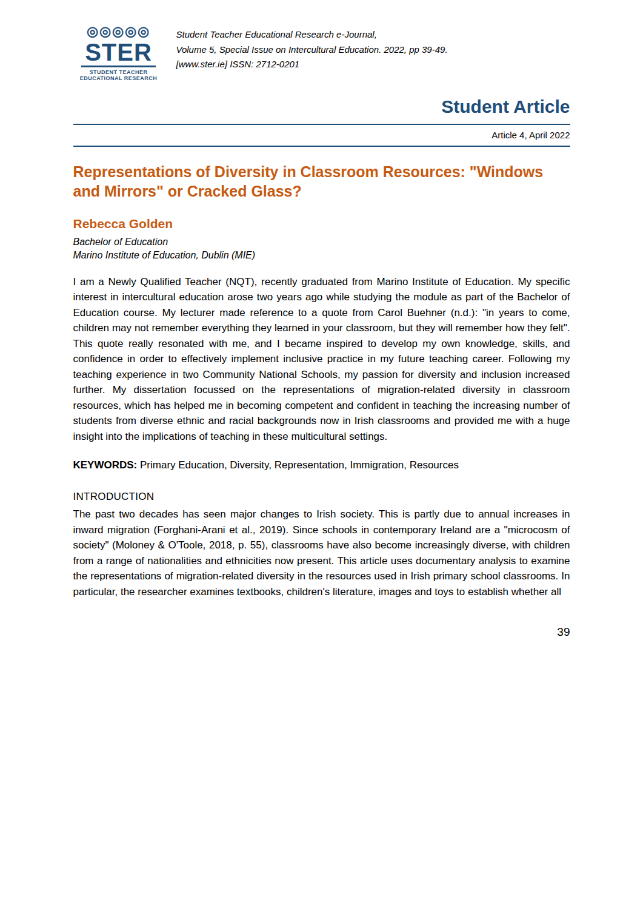◎◎◎◎◎
STER
STUDENT TEACHER
EDUCATIONAL RESEARCH
Student Teacher Educational Research e-Journal,
Volume 5, Special Issue on Intercultural Education. 2022, pp 39-49.
[www.ster.ie] ISSN: 2712-0201
Student Article
Article 4, April 2022
Representations of Diversity in Classroom Resources: "Windows and Mirrors" or Cracked Glass?
Rebecca Golden
Bachelor of Education
Marino Institute of Education, Dublin (MIE)
I am a Newly Qualified Teacher (NQT), recently graduated from Marino Institute of Education. My specific interest in intercultural education arose two years ago while studying the module as part of the Bachelor of Education course. My lecturer made reference to a quote from Carol Buehner (n.d.): "in years to come, children may not remember everything they learned in your classroom, but they will remember how they felt". This quote really resonated with me, and I became inspired to develop my own knowledge, skills, and confidence in order to effectively implement inclusive practice in my future teaching career. Following my teaching experience in two Community National Schools, my passion for diversity and inclusion increased further. My dissertation focussed on the representations of migration-related diversity in classroom resources, which has helped me in becoming competent and confident in teaching the increasing number of students from diverse ethnic and racial backgrounds now in Irish classrooms and provided me with a huge insight into the implications of teaching in these multicultural settings.
KEYWORDS: Primary Education, Diversity, Representation, Immigration, Resources
INTRODUCTION
The past two decades has seen major changes to Irish society. This is partly due to annual increases in inward migration (Forghani-Arani et al., 2019). Since schools in contemporary Ireland are a "microcosm of society" (Moloney & O'Toole, 2018, p. 55), classrooms have also become increasingly diverse, with children from a range of nationalities and ethnicities now present. This article uses documentary analysis to examine the representations of migration-related diversity in the resources used in Irish primary school classrooms. In particular, the researcher examines textbooks, children's literature, images and toys to establish whether all
39